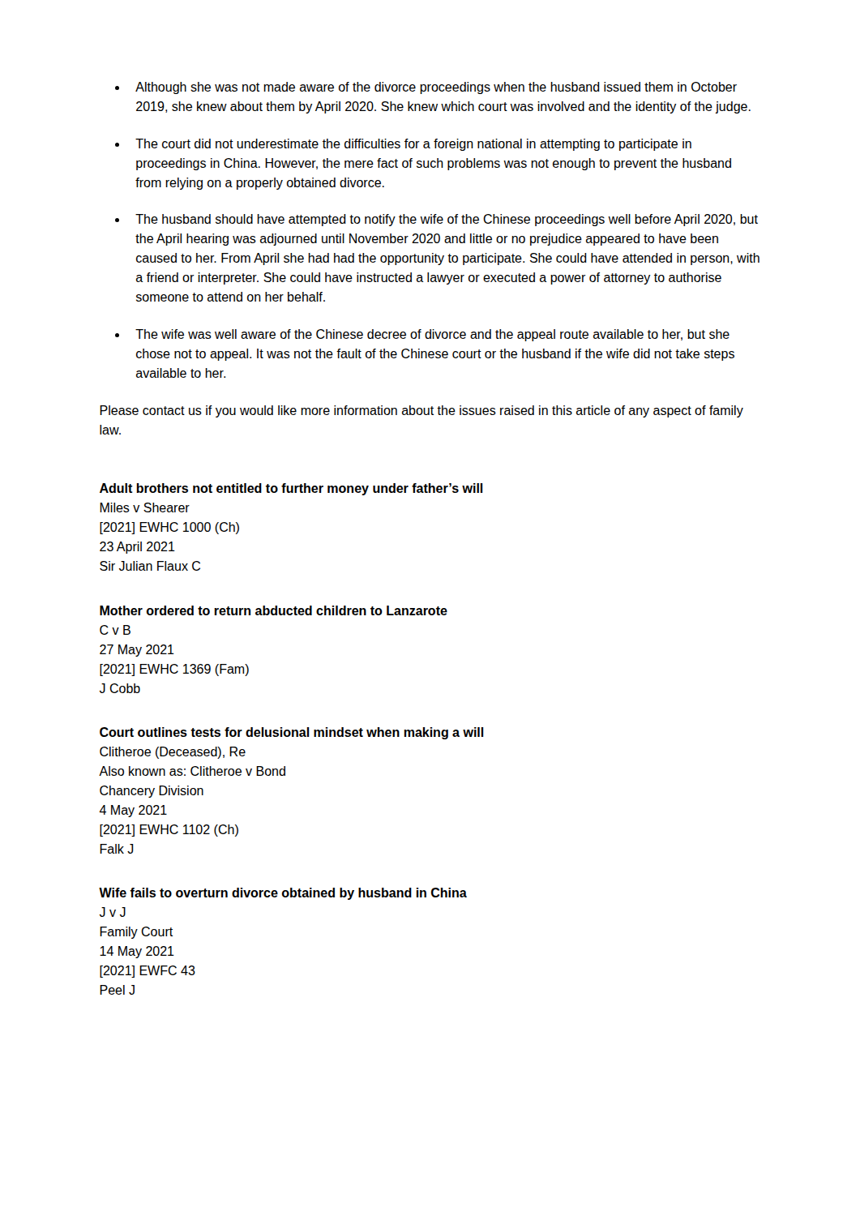Although she was not made aware of the divorce proceedings when the husband issued them in October 2019, she knew about them by April 2020. She knew which court was involved and the identity of the judge.
The court did not underestimate the difficulties for a foreign national in attempting to participate in proceedings in China. However, the mere fact of such problems was not enough to prevent the husband from relying on a properly obtained divorce.
The husband should have attempted to notify the wife of the Chinese proceedings well before April 2020, but the April hearing was adjourned until November 2020 and little or no prejudice appeared to have been caused to her. From April she had had the opportunity to participate. She could have attended in person, with a friend or interpreter. She could have instructed a lawyer or executed a power of attorney to authorise someone to attend on her behalf.
The wife was well aware of the Chinese decree of divorce and the appeal route available to her, but she chose not to appeal. It was not the fault of the Chinese court or the husband if the wife did not take steps available to her.
Please contact us if you would like more information about the issues raised in this article of any aspect of family law.
Adult brothers not entitled to further money under father’s will
Miles v Shearer
[2021] EWHC 1000 (Ch)
23 April 2021
Sir Julian Flaux C
Mother ordered to return abducted children to Lanzarote
C v B
27 May 2021
[2021] EWHC 1369 (Fam)
J Cobb
Court outlines tests for delusional mindset when making a will
Clitheroe (Deceased), Re
Also known as: Clitheroe v Bond
Chancery Division
4 May 2021
[2021] EWHC 1102 (Ch)
Falk J
Wife fails to overturn divorce obtained by husband in China
J v J
Family Court
14 May 2021
[2021] EWFC 43
Peel J